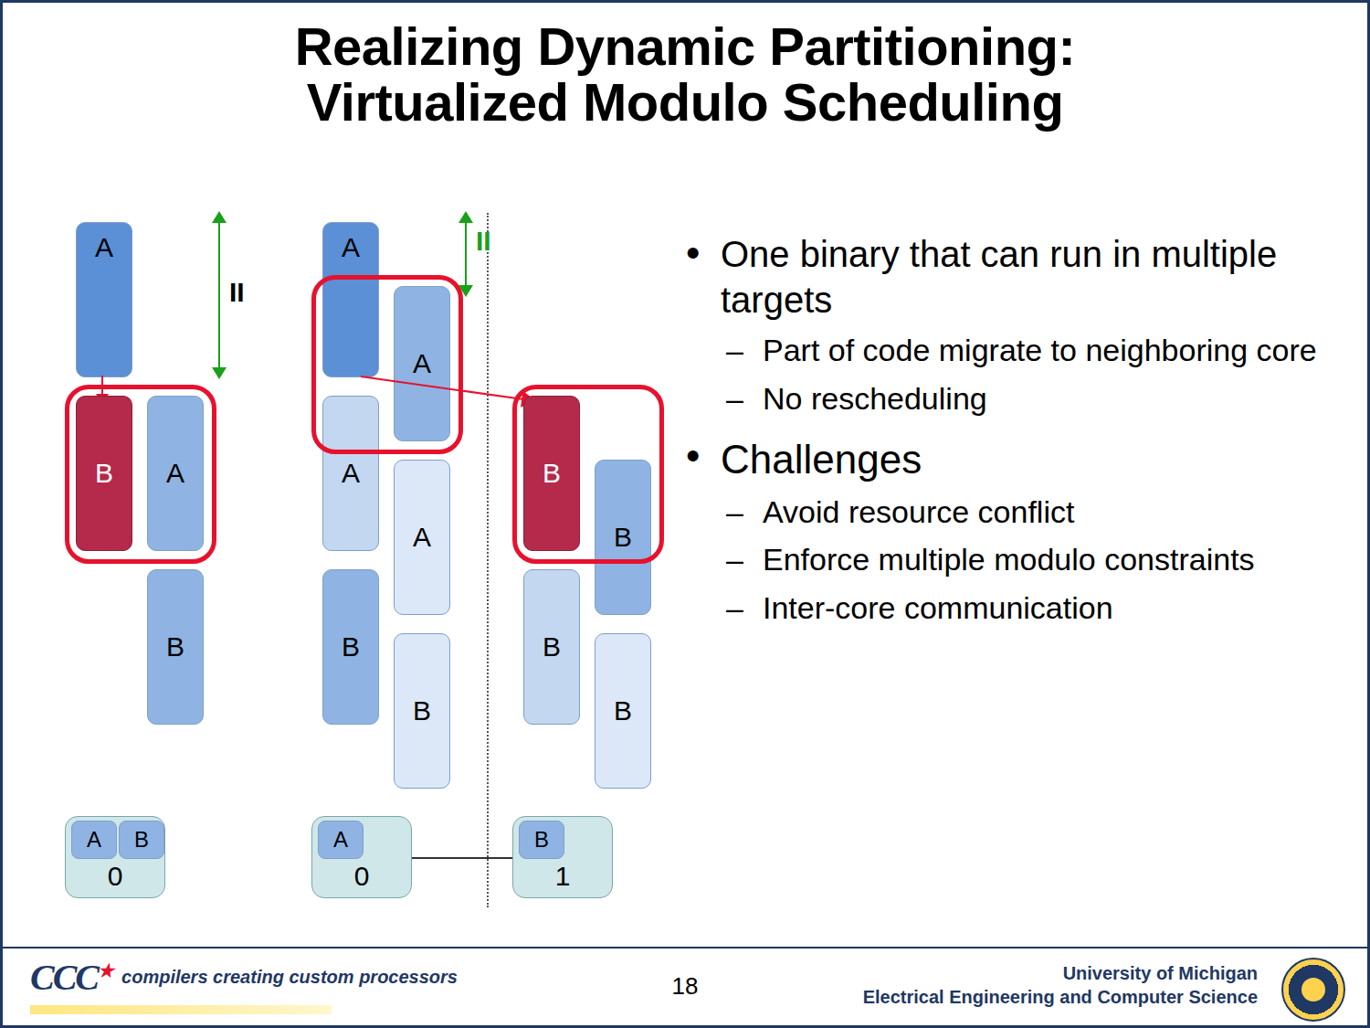Realizing Dynamic Partitioning:
Virtualized Modulo Scheduling
A
B
A
B
II
A
A
A
A
B
B
II
B
B
B
B
A
B
0
A
0
B
1
One binary that can run in multiple targets
Part of code migrate to neighboring core
No rescheduling
Challenges
Avoid resource conflict
Enforce multiple modulo constraints
Inter-core communication
CCC★ compilers creating custom processors
18
University of Michigan
Electrical Engineering and Computer Science